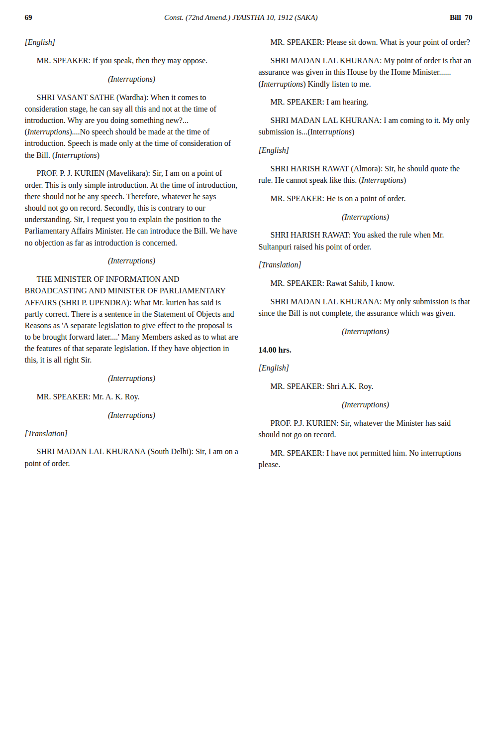69 Const. (72nd Amend.) JYAISTHA 10, 1912 (SAKA) Bill 70
[English]
MR. SPEAKER: If you speak, then they may oppose.
(Interruptions)
SHRI VASANT SATHE (Wardha): When it comes to consideration stage, he can say all this and not at the time of introduction. Why are you doing something new?...(Interruptions)....No speech should be made at the time of introduction. Speech is made only at the time of consideration of the Bill. (Interruptions)
PROF. P. J. KURIEN (Mavelikara): Sir, I am on a point of order. This is only simple introduction. At the time of introduction, there should not be any speech. Therefore, whatever he says should not go on record. Secondly, this is contrary to our understanding. Sir, I request you to explain the position to the Parliamentary Affairs Minister. He can introduce the Bill. We have no objection as far as introduction is concerned.
(Interruptions)
THE MINISTER OF INFORMATION AND BROADCASTING AND MINISTER OF PARLIAMENTARY AFFAIRS (SHRI P. UPENDRA): What Mr. kurien has said is partly correct. There is a sentence in the Statement of Objects and Reasons as 'A separate legislation to give effect to the proposal is to be brought forward later....' Many Members asked as to what are the features of that separate legislation. If they have objection in this, it is all right Sir.
(Interruptions)
MR. SPEAKER: Mr. A. K. Roy.
(Interruptions)
[Translation]
SHRI MADAN LAL KHURANA (South Delhi): Sir, I am on a point of order.
MR. SPEAKER: Please sit down. What is your point of order?
SHRI MADAN LAL KHURANA: My point of order is that an assurance was given in this House by the Home Minister......(Interruptions) Kindly listen to me.
MR. SPEAKER: I am hearing.
SHRI MADAN LAL KHURANA: I am coming to it. My only submission is...(Interruptions)
[English]
SHRI HARISH RAWAT (Almora): Sir, he should quote the rule. He cannot speak like this. (Interruptions)
MR. SPEAKER: He is on a point of order.
(Interruptions)
SHRI HARISH RAWAT: You asked the rule when Mr. Sultanpuri raised his point of order.
[Translation]
MR. SPEAKER: Rawat Sahib, I know.
SHRI MADAN LAL KHURANA: My only submission is that since the Bill is not complete, the assurance which was given.
(Interruptions)
14.00 hrs.
[English]
MR. SPEAKER: Shri A.K. Roy.
(Interruptions)
PROF. P.J. KURIEN: Sir, whatever the Minister has said should not go on record.
MR. SPEAKER: I have not permitted him. No interruptions please.